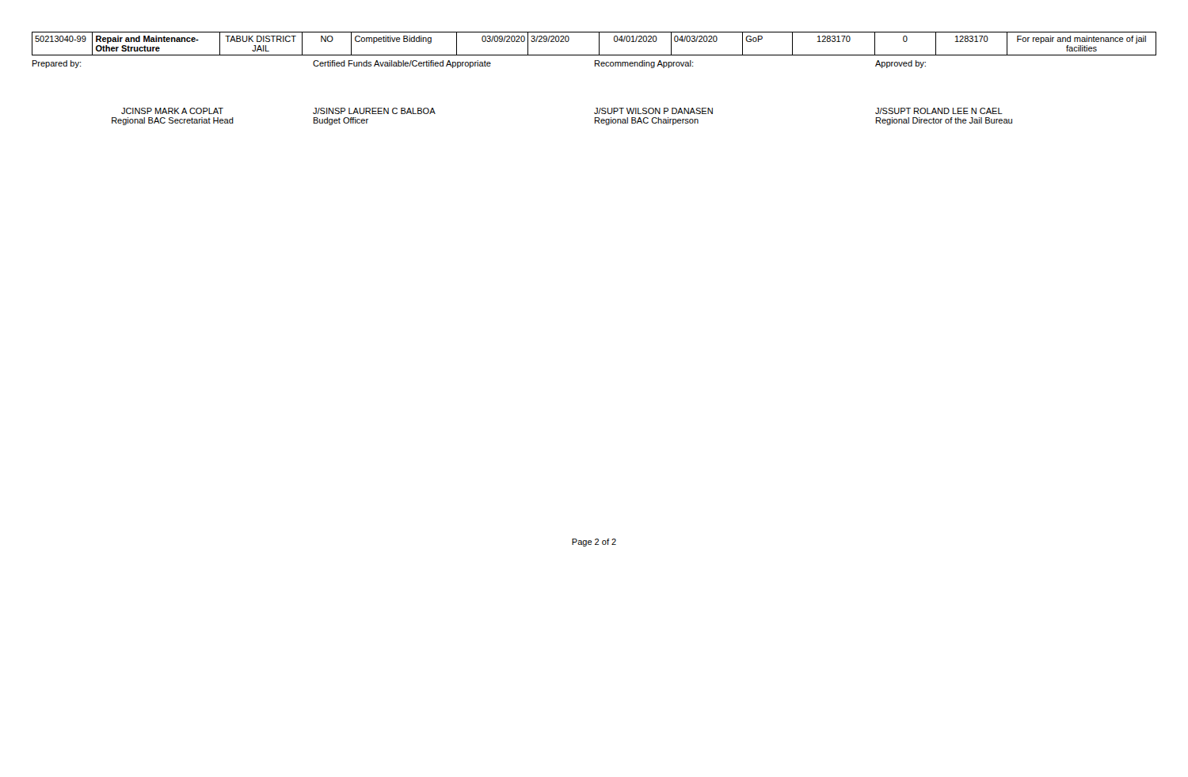| 50213040-99 | Repair and Maintenance-Other Structure | TABUK DISTRICT JAIL | NO | Competitive Bidding | 03/09/2020 | 3/29/2020 | 04/01/2020 | 04/03/2020 | GoP | 1283170 | 0 | 1283170 | For repair and maintenance of jail facilities |
| Prepared by: | Certified Funds Available/Certified Appropriate | Recommending Approval: | Approved by: |
| JCINSP MARK A COPLAT | J/SINSP LAUREEN C BALBOA | J/SUPT WILSON P DANASEN | J/SSUPT ROLAND LEE N CAEL |
| Regional BAC Secretariat Head | Budget Officer | Regional BAC Chairperson | Regional Director of the Jail Bureau |
Page 2 of 2